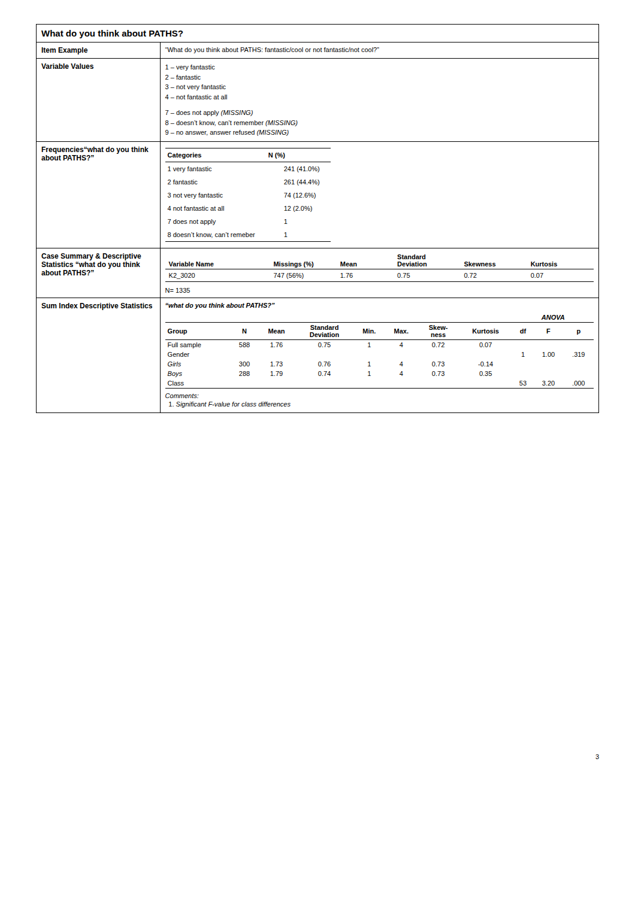| What do you think about PATHS? |
| Item Example | “What do you think about PATHS: fantastic/cool or not fantastic/not cool?” |
| Variable Values | 1 – very fantastic 2 – fantastic 3 – not very fantastic 4 – not fantastic at all 7 – does not apply (MISSING) 8 – doesn’t know, can’t remember (MISSING) 9 – no answer, answer refused (MISSING) |
| Frequencies“what do you think about PATHS?” | / Categories / N (%) / / --- / --- / / 1 very fantastic / 241 (41.0%) / / 2 fantastic / 261 (44.4%) / / 3 not very fantastic / 74 (12.6%) / / 4 not fantastic at all / 12 (2.0%) / / 7 does not apply / 1 / / 8 doesn’t know, can’t remeber / 1 / |
| Case Summary & Descriptive Statistics “what do you think about PATHS?” | / Variable Name / Missings (%) / Mean / Standard Deviation / Skewness / Kurtosis / / --- / --- / --- / --- / --- / --- / / K2_3020 / 747 (56%) / 1.76 / 0.75 / 0.72 / 0.07 / N= 1335 |
| Sum Index Descriptive Statistics | “what do you think about PATHS?” / / ANOVA / / --- / --- / / Group / N / Mean / Standard Deviation / Min. / Max. / Skew- ness / Kurtosis / df / F / p / / Full sample / 588 / 1.76 / 0.75 / 1 / 4 / 0.72 / 0.07 / / / / / Gender / / / / / / / / 1 / 1.00 / .319 / / Girls / 300 / 1.73 / 0.76 / 1 / 4 / 0.73 / -0.14 / / / / / Boys / 288 / 1.79 / 0.74 / 1 / 4 / 0.73 / 0.35 / / / / / Class / / / / / / / / 53 / 3.20 / .000 / Comments: Significant F-value for class differences |
3